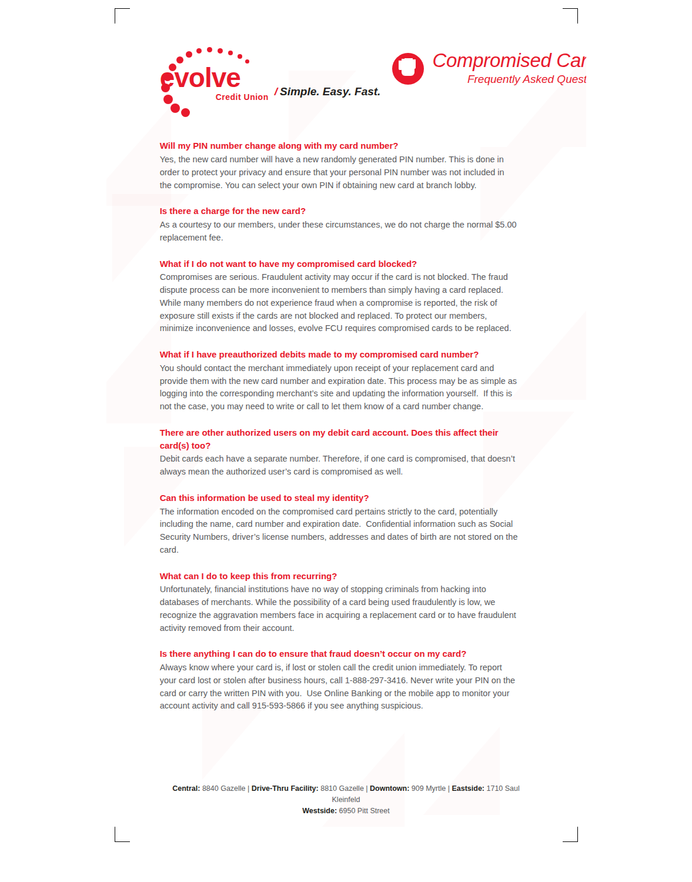evolve
Credit Union
/Simple. Easy. Fast.
Compromised Cards
Frequently Asked Questions
Will my PIN number change along with my card number?
Yes, the new card number will have a new randomly generated PIN number. This is done in order to protect your privacy and ensure that your personal PIN number was not included in the compromise. You can select your own PIN if obtaining new card at branch lobby.
Is there a charge for the new card?
As a courtesy to our members, under these circumstances, we do not charge the normal $5.00 replacement fee.
What if I do not want to have my compromised card blocked?
Compromises are serious. Fraudulent activity may occur if the card is not blocked. The fraud dispute process can be more inconvenient to members than simply having a card replaced. While many members do not experience fraud when a compromise is reported, the risk of exposure still exists if the cards are not blocked and replaced. To protect our members, minimize inconvenience and losses, evolve FCU requires compromised cards to be replaced.
What if I have preauthorized debits made to my compromised card number?
You should contact the merchant immediately upon receipt of your replacement card and provide them with the new card number and expiration date. This process may be as simple as logging into the corresponding merchant’s site and updating the information yourself. If this is not the case, you may need to write or call to let them know of a card number change.
There are other authorized users on my debit card account. Does this affect their card(s) too?
Debit cards each have a separate number. Therefore, if one card is compromised, that doesn’t always mean the authorized user’s card is compromised as well.
Can this information be used to steal my identity?
The information encoded on the compromised card pertains strictly to the card, potentially including the name, card number and expiration date. Confidential information such as Social Security Numbers, driver’s license numbers, addresses and dates of birth are not stored on the card.
What can I do to keep this from recurring?
Unfortunately, financial institutions have no way of stopping criminals from hacking into databases of merchants. While the possibility of a card being used fraudulently is low, we recognize the aggravation members face in acquiring a replacement card or to have fraudulent activity removed from their account.
Is there anything I can do to ensure that fraud doesn’t occur on my card?
Always know where your card is, if lost or stolen call the credit union immediately. To report your card lost or stolen after business hours, call 1-888-297-3416. Never write your PIN on the card or carry the written PIN with you. Use Online Banking or the mobile app to monitor your account activity and call 915-593-5866 if you see anything suspicious.
Central: 8840 Gazelle | Drive-Thru Facility: 8810 Gazelle | Downtown: 909 Myrtle | Eastside: 1710 Saul Kleinfeld
Westside: 6950 Pitt Street